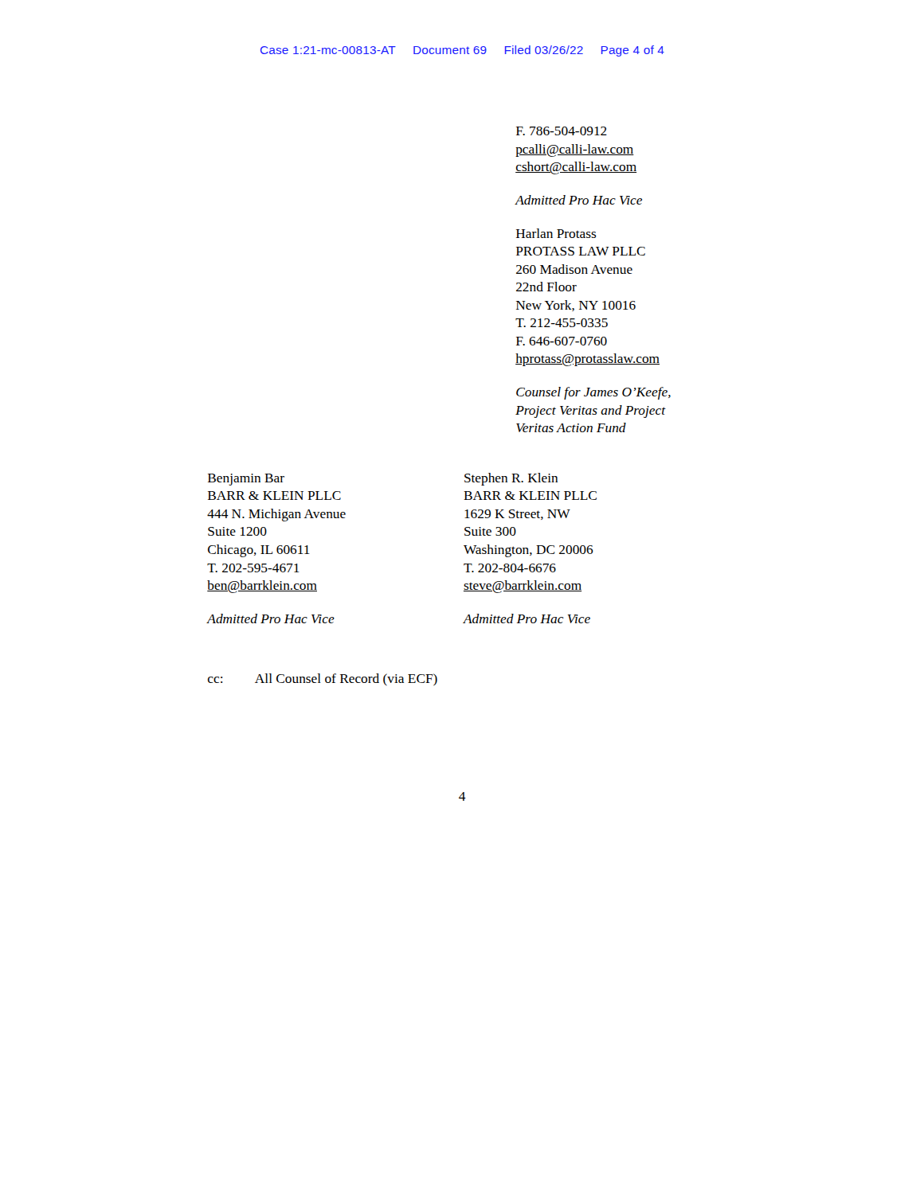Case 1:21-mc-00813-AT Document 69 Filed 03/26/22 Page 4 of 4
F. 786-504-0912
pcalli@calli-law.com
cshort@calli-law.com
Admitted Pro Hac Vice
Harlan Protass
PROTASS LAW PLLC
260 Madison Avenue
22nd Floor
New York, NY 10016
T. 212-455-0335
F. 646-607-0760
hprotass@protasslaw.com
Counsel for James O’Keefe,
Project Veritas and Project
Veritas Action Fund
Benjamin Bar
BARR & KLEIN PLLC
444 N. Michigan Avenue
Suite 1200
Chicago, IL 60611
T. 202-595-4671
ben@barrklein.com
Admitted Pro Hac Vice
Stephen R. Klein
BARR & KLEIN PLLC
1629 K Street, NW
Suite 300
Washington, DC 20006
T. 202-804-6676
steve@barrklein.com
Admitted Pro Hac Vice
cc: All Counsel of Record (via ECF)
4